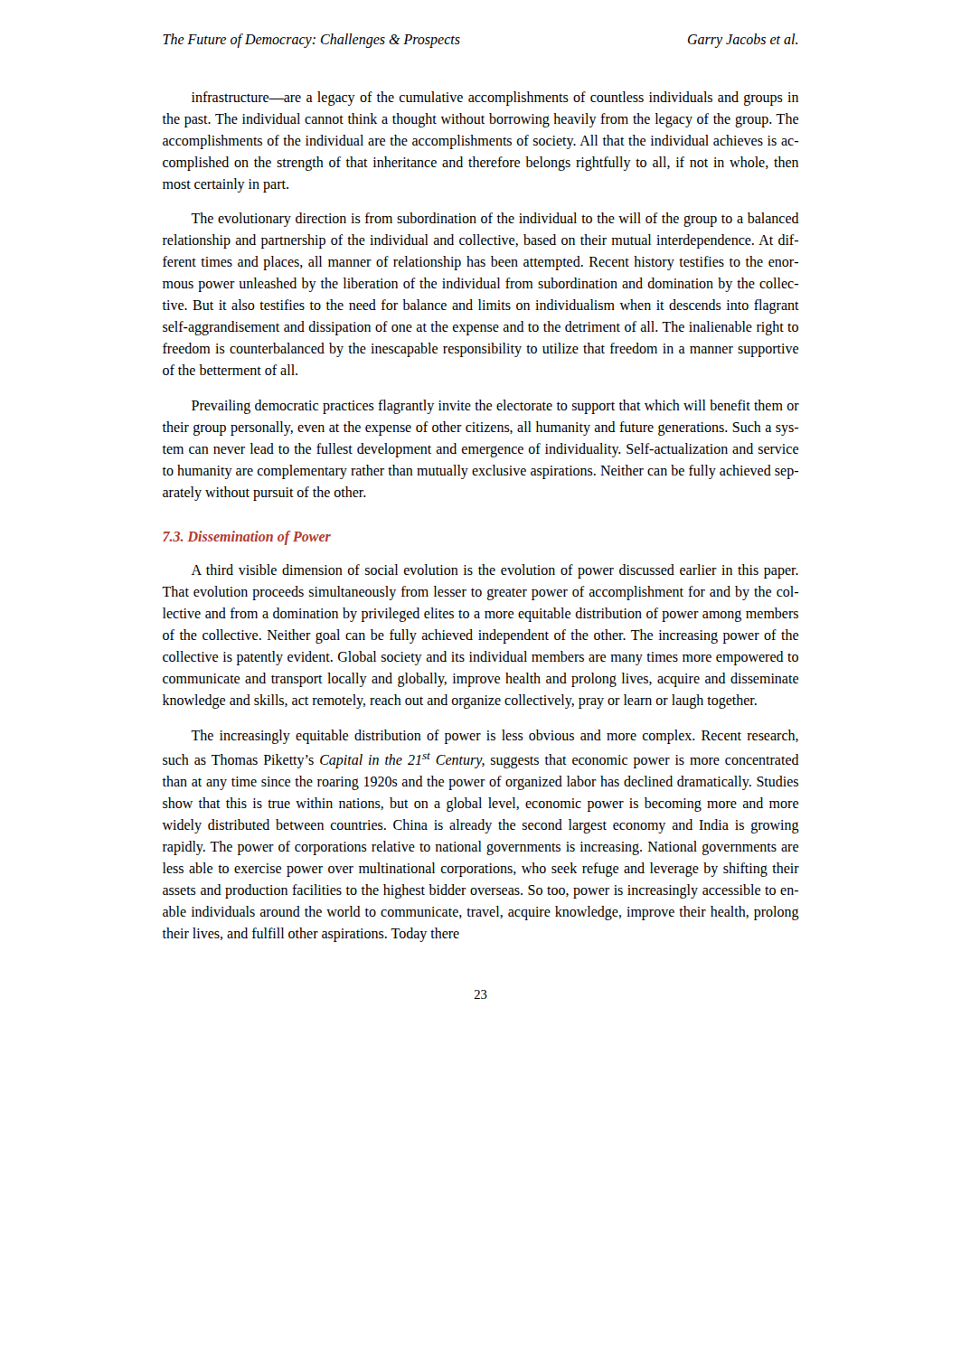The Future of Democracy: Challenges & Prospects
Garry Jacobs et al.
infrastructure—are a legacy of the cumulative accomplishments of countless individuals and groups in the past. The individual cannot think a thought without borrowing heavily from the legacy of the group. The accomplishments of the individual are the accomplishments of society. All that the individual achieves is accomplished on the strength of that inheritance and therefore belongs rightfully to all, if not in whole, then most certainly in part.
The evolutionary direction is from subordination of the individual to the will of the group to a balanced relationship and partnership of the individual and collective, based on their mutual interdependence. At different times and places, all manner of relationship has been attempted. Recent history testifies to the enormous power unleashed by the liberation of the individual from subordination and domination by the collective. But it also testifies to the need for balance and limits on individualism when it descends into flagrant self-aggrandisement and dissipation of one at the expense and to the detriment of all. The inalienable right to freedom is counterbalanced by the inescapable responsibility to utilize that freedom in a manner supportive of the betterment of all.
Prevailing democratic practices flagrantly invite the electorate to support that which will benefit them or their group personally, even at the expense of other citizens, all humanity and future generations. Such a system can never lead to the fullest development and emergence of individuality. Self-actualization and service to humanity are complementary rather than mutually exclusive aspirations. Neither can be fully achieved separately without pursuit of the other.
7.3. Dissemination of Power
A third visible dimension of social evolution is the evolution of power discussed earlier in this paper. That evolution proceeds simultaneously from lesser to greater power of accomplishment for and by the collective and from a domination by privileged elites to a more equitable distribution of power among members of the collective. Neither goal can be fully achieved independent of the other. The increasing power of the collective is patently evident. Global society and its individual members are many times more empowered to communicate and transport locally and globally, improve health and prolong lives, acquire and disseminate knowledge and skills, act remotely, reach out and organize collectively, pray or learn or laugh together.
The increasingly equitable distribution of power is less obvious and more complex. Recent research, such as Thomas Piketty’s Capital in the 21st Century, suggests that economic power is more concentrated than at any time since the roaring 1920s and the power of organized labor has declined dramatically. Studies show that this is true within nations, but on a global level, economic power is becoming more and more widely distributed between countries. China is already the second largest economy and India is growing rapidly. The power of corporations relative to national governments is increasing. National governments are less able to exercise power over multinational corporations, who seek refuge and leverage by shifting their assets and production facilities to the highest bidder overseas. So too, power is increasingly accessible to enable individuals around the world to communicate, travel, acquire knowledge, improve their health, prolong their lives, and fulfill other aspirations. Today there
23